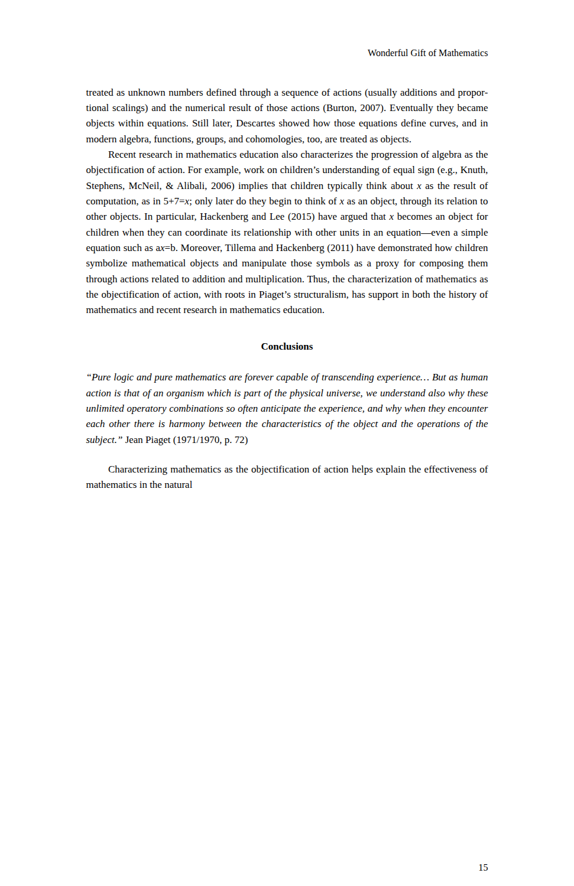Wonderful Gift of Mathematics
treated as unknown numbers defined through a sequence of actions (usually additions and proportional scalings) and the numerical result of those actions (Burton, 2007). Eventually they became objects within equations. Still later, Descartes showed how those equations define curves, and in modern algebra, functions, groups, and cohomologies, too, are treated as objects.
Recent research in mathematics education also characterizes the progression of algebra as the objectification of action. For example, work on children’s understanding of equal sign (e.g., Knuth, Stephens, McNeil, & Alibali, 2006) implies that children typically think about x as the result of computation, as in 5+7=x; only later do they begin to think of x as an object, through its relation to other objects. In particular, Hackenberg and Lee (2015) have argued that x becomes an object for children when they can coordinate its relationship with other units in an equation—even a simple equation such as ax=b. Moreover, Tillema and Hackenberg (2011) have demonstrated how children symbolize mathematical objects and manipulate those symbols as a proxy for composing them through actions related to addition and multiplication. Thus, the characterization of mathematics as the objectification of action, with roots in Piaget’s structuralism, has support in both the history of mathematics and recent research in mathematics education.
Conclusions
“Pure logic and pure mathematics are forever capable of transcending experience… But as human action is that of an organism which is part of the physical universe, we understand also why these unlimited operatory combinations so often anticipate the experience, and why when they encounter each other there is harmony between the characteristics of the object and the operations of the subject.” Jean Piaget (1971/1970, p. 72)
Characterizing mathematics as the objectification of action helps explain the effectiveness of mathematics in the natural
15